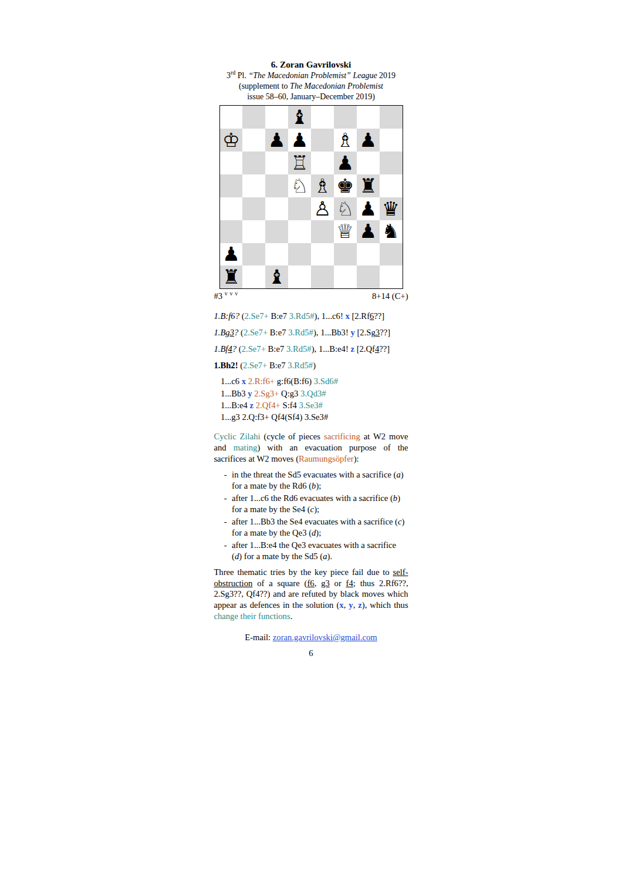6. Zoran Gavrilovski
3rd Pl. “The Macedonian Problemist” League 2019
(supplement to The Macedonian Problemist
issue 58–60, January–December 2019)
| | | | ♝ | | | | |
| ♔ | | ♟ | ♟ | | ♗ | ♟ | |
| | | | ♖ | | ♟ | | |
| | | | ♘ | ♗ | ♚ | ♜ | |
| | | | | ♙ | ♘ | ♟ | ♛ |
| | | | | | ♕ | ♟ | ♞ |
| ♟ | | | | | | | |
| ♜ | | ♝ | | | | | |
#3 v v v 8+14 (C+)
1.B:f6? (2.Se7+ B:e7 3.Rd5#), 1...c6! x [2.Rf6??]
1.Bg3? (2.Se7+ B:e7 3.Rd5#), 1...Bb3! y [2.Sg3??]
1.Bf4? (2.Se7+ B:e7 3.Rd5#), 1...B:e4! z [2.Qf4??]
1.Bh2! (2.Se7+ B:e7 3.Rd5#)
1...c6 x 2.R:f6+ g:f6(B:f6) 3.Sd6#
1...Bb3 y 2.Sg3+ Q:g3 3.Qd3#
1...B:e4 z 2.Qf4+ S:f4 3.Se3#
1...g3 2.Q:f3+ Qf4(Sf4) 3.Se3#
Cyclic Zilahi (cycle of pieces sacrificing at W2 move and mating) with an evacuation purpose of the sacrifices at W2 moves (Raumungsöpfer):
in the threat the Sd5 evacuates with a sacrifice (a) for a mate by the Rd6 (b);
after 1...c6 the Rd6 evacuates with a sacrifice (b) for a mate by the Se4 (c);
after 1...Bb3 the Se4 evacuates with a sacrifice (c) for a mate by the Qe3 (d);
after 1...B:e4 the Qe3 evacuates with a sacrifice (d) for a mate by the Sd5 (a).
Three thematic tries by the key piece fail due to self-obstruction of a square (f6, g3 or f4; thus 2.Rf6??, 2.Sg3??, Qf4??) and are refuted by black moves which appear as defences in the solution (x, y, z), which thus change their functions.
E-mail: zoran.gavrilovski@gmail.com
6